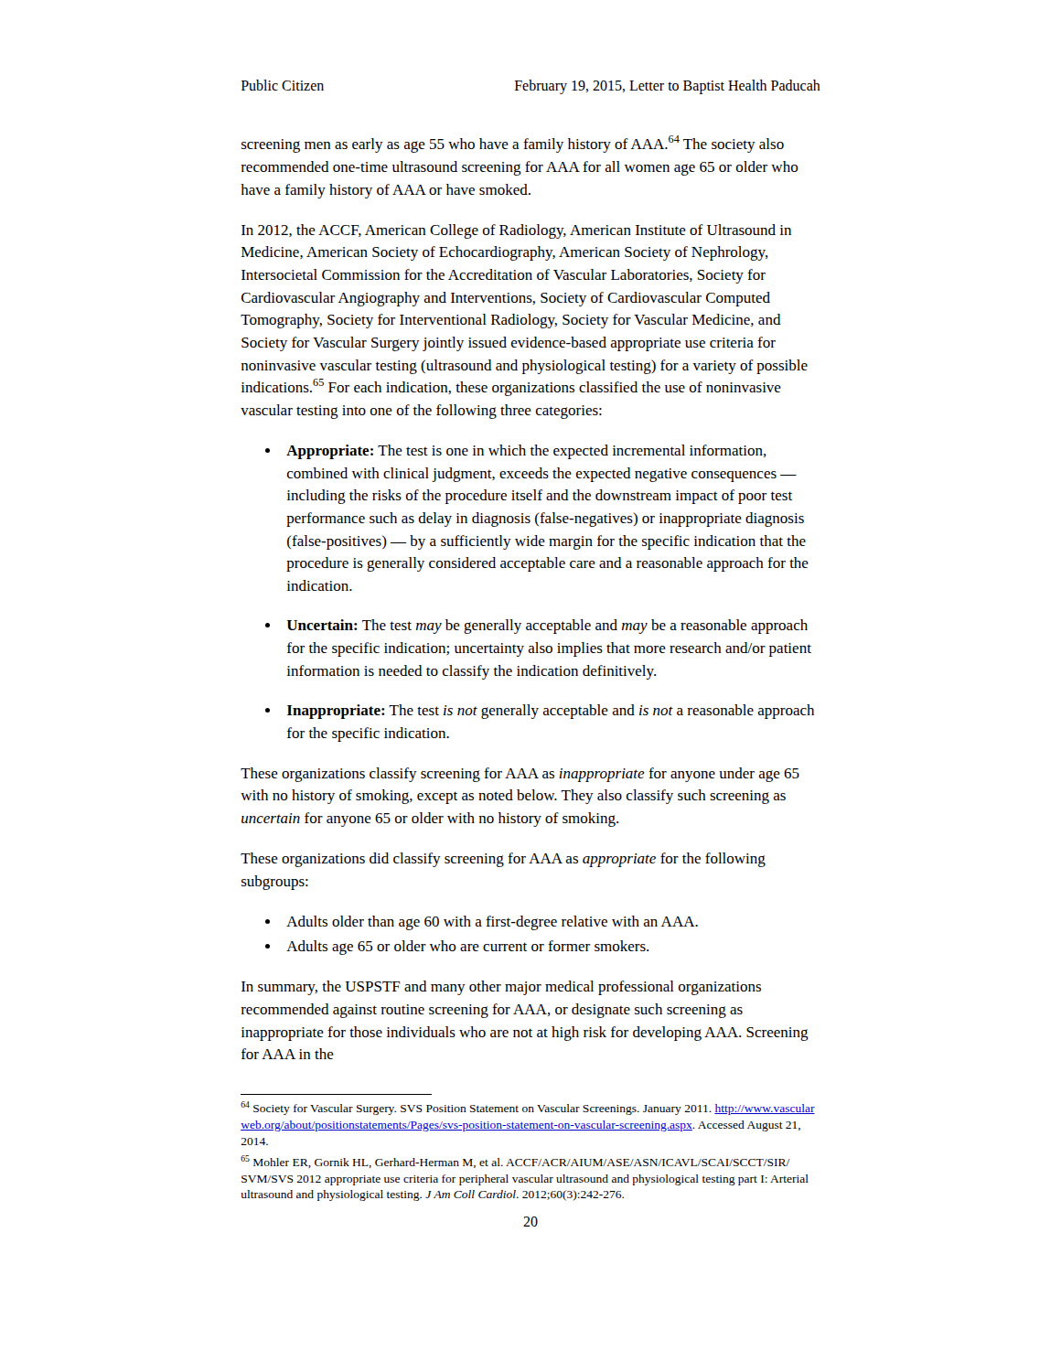Public Citizen
February 19, 2015, Letter to Baptist Health Paducah
screening men as early as age 55 who have a family history of AAA.64 The society also recommended one-time ultrasound screening for AAA for all women age 65 or older who have a family history of AAA or have smoked.
In 2012, the ACCF, American College of Radiology, American Institute of Ultrasound in Medicine, American Society of Echocardiography, American Society of Nephrology, Intersocietal Commission for the Accreditation of Vascular Laboratories, Society for Cardiovascular Angiography and Interventions, Society of Cardiovascular Computed Tomography, Society for Interventional Radiology, Society for Vascular Medicine, and Society for Vascular Surgery jointly issued evidence-based appropriate use criteria for noninvasive vascular testing (ultrasound and physiological testing) for a variety of possible indications.65 For each indication, these organizations classified the use of noninvasive vascular testing into one of the following three categories:
Appropriate: The test is one in which the expected incremental information, combined with clinical judgment, exceeds the expected negative consequences — including the risks of the procedure itself and the downstream impact of poor test performance such as delay in diagnosis (false-negatives) or inappropriate diagnosis (false-positives) — by a sufficiently wide margin for the specific indication that the procedure is generally considered acceptable care and a reasonable approach for the indication.
Uncertain: The test may be generally acceptable and may be a reasonable approach for the specific indication; uncertainty also implies that more research and/or patient information is needed to classify the indication definitively.
Inappropriate: The test is not generally acceptable and is not a reasonable approach for the specific indication.
These organizations classify screening for AAA as inappropriate for anyone under age 65 with no history of smoking, except as noted below. They also classify such screening as uncertain for anyone 65 or older with no history of smoking.
These organizations did classify screening for AAA as appropriate for the following subgroups:
Adults older than age 60 with a first-degree relative with an AAA.
Adults age 65 or older who are current or former smokers.
In summary, the USPSTF and many other major medical professional organizations recommended against routine screening for AAA, or designate such screening as inappropriate for those individuals who are not at high risk for developing AAA. Screening for AAA in the
64 Society for Vascular Surgery. SVS Position Statement on Vascular Screenings. January 2011. http://www.vascularweb.org/about/positionstatements/Pages/svs-position-statement-on-vascular-screening.aspx. Accessed August 21, 2014.
65 Mohler ER, Gornik HL, Gerhard-Herman M, et al. ACCF/ACR/AIUM/ASE/ASN/ICAVL/SCAI/SCCT/SIR/ SVM/SVS 2012 appropriate use criteria for peripheral vascular ultrasound and physiological testing part I: Arterial ultrasound and physiological testing. J Am Coll Cardiol. 2012;60(3):242-276.
20